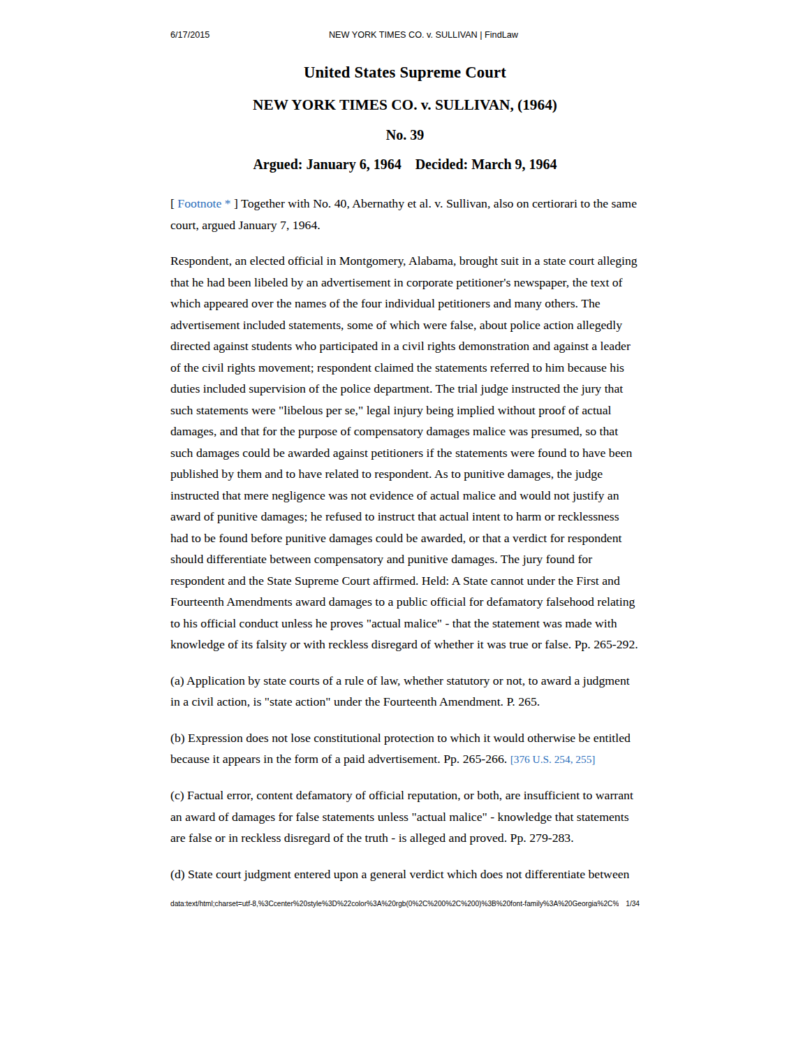6/17/2015 NEW YORK TIMES CO. v. SULLIVAN | FindLaw
United States Supreme Court
NEW YORK TIMES CO. v. SULLIVAN, (1964)
No. 39
Argued: January 6, 1964 Decided: March 9, 1964
[ Footnote * ] Together with No. 40, Abernathy et al. v. Sullivan, also on certiorari to the same court, argued January 7, 1964.
Respondent, an elected official in Montgomery, Alabama, brought suit in a state court alleging that he had been libeled by an advertisement in corporate petitioner's newspaper, the text of which appeared over the names of the four individual petitioners and many others. The advertisement included statements, some of which were false, about police action allegedly directed against students who participated in a civil rights demonstration and against a leader of the civil rights movement; respondent claimed the statements referred to him because his duties included supervision of the police department. The trial judge instructed the jury that such statements were "libelous per se," legal injury being implied without proof of actual damages, and that for the purpose of compensatory damages malice was presumed, so that such damages could be awarded against petitioners if the statements were found to have been published by them and to have related to respondent. As to punitive damages, the judge instructed that mere negligence was not evidence of actual malice and would not justify an award of punitive damages; he refused to instruct that actual intent to harm or recklessness had to be found before punitive damages could be awarded, or that a verdict for respondent should differentiate between compensatory and punitive damages. The jury found for respondent and the State Supreme Court affirmed. Held: A State cannot under the First and Fourteenth Amendments award damages to a public official for defamatory falsehood relating to his official conduct unless he proves "actual malice" - that the statement was made with knowledge of its falsity or with reckless disregard of whether it was true or false. Pp. 265-292.
(a) Application by state courts of a rule of law, whether statutory or not, to award a judgment in a civil action, is "state action" under the Fourteenth Amendment. P. 265.
(b) Expression does not lose constitutional protection to which it would otherwise be entitled because it appears in the form of a paid advertisement. Pp. 265-266. [376 U.S. 254, 255]
(c) Factual error, content defamatory of official reputation, or both, are insufficient to warrant an award of damages for false statements unless "actual malice" - knowledge that statements are false or in reckless disregard of the truth - is alleged and proved. Pp. 279-283.
(d) State court judgment entered upon a general verdict which does not differentiate between
data:text/html;charset=utf-8,%3Ccenter%20style%3D%22color%3A%20rgb(0%2C%200%2C%200)%3B%20font-family%3A%20Georgia%2C%20'Times%2… 1/34